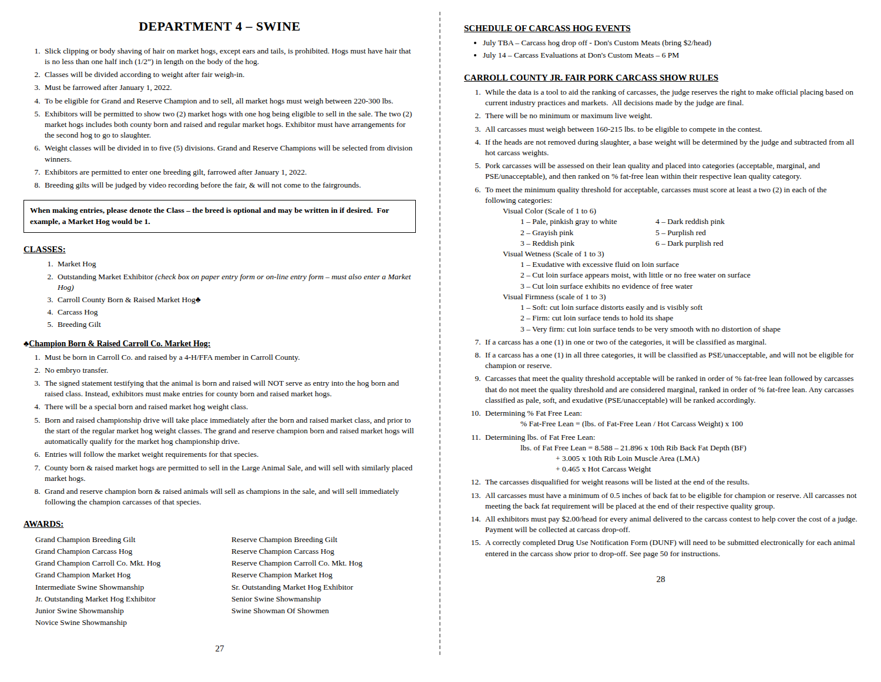DEPARTMENT 4 – SWINE
Slick clipping or body shaving of hair on market hogs, except ears and tails, is prohibited. Hogs must have hair that is no less than one half inch (1/2”) in length on the body of the hog.
Classes will be divided according to weight after fair weigh-in.
Must be farrowed after January 1, 2022.
To be eligible for Grand and Reserve Champion and to sell, all market hogs must weigh between 220-300 lbs.
Exhibitors will be permitted to show two (2) market hogs with one hog being eligible to sell in the sale. The two (2) market hogs includes both county born and raised and regular market hogs. Exhibitor must have arrangements for the second hog to go to slaughter.
Weight classes will be divided in to five (5) divisions. Grand and Reserve Champions will be selected from division winners.
Exhibitors are permitted to enter one breeding gilt, farrowed after January 1, 2022.
Breeding gilts will be judged by video recording before the fair, & will not come to the fairgrounds.
When making entries, please denote the Class – the breed is optional and may be written in if desired. For example, a Market Hog would be 1.
CLASSES:
Market Hog
Outstanding Market Exhibitor (check box on paper entry form or on-line entry form – must also enter a Market Hog)
Carroll County Born & Raised Market Hog♣
Carcass Hog
Breeding Gilt
♣Champion Born & Raised Carroll Co. Market Hog:
Must be born in Carroll Co. and raised by a 4-H/FFA member in Carroll County.
No embryo transfer.
The signed statement testifying that the animal is born and raised will NOT serve as entry into the hog born and raised class. Instead, exhibitors must make entries for county born and raised market hogs.
There will be a special born and raised market hog weight class.
Born and raised championship drive will take place immediately after the born and raised market class, and prior to the start of the regular market hog weight classes. The grand and reserve champion born and raised market hogs will automatically qualify for the market hog championship drive.
Entries will follow the market weight requirements for that species.
County born & raised market hogs are permitted to sell in the Large Animal Sale, and will sell with similarly placed market hogs.
Grand and reserve champion born & raised animals will sell as champions in the sale, and will sell immediately following the champion carcasses of that species.
AWARDS:
| Grand Champion Breeding Gilt | Reserve Champion Breeding Gilt |
| Grand Champion Carcass Hog | Reserve Champion Carcass Hog |
| Grand Champion Carroll Co. Mkt. Hog | Reserve Champion Carroll Co. Mkt. Hog |
| Grand Champion Market Hog | Reserve Champion Market Hog |
| Intermediate Swine Showmanship | Sr. Outstanding Market Hog Exhibitor |
| Jr. Outstanding Market Hog Exhibitor | Senior Swine Showmanship |
| Junior Swine Showmanship | Swine Showman Of Showmen |
| Novice Swine Showmanship | |
27
SCHEDULE OF CARCASS HOG EVENTS
July TBA – Carcass hog drop off - Don's Custom Meats (bring $2/head)
July 14 – Carcass Evaluations at Don's Custom Meats – 6 PM
CARROLL COUNTY JR. FAIR PORK CARCASS SHOW RULES
While the data is a tool to aid the ranking of carcasses, the judge reserves the right to make official placing based on current industry practices and markets. All decisions made by the judge are final.
There will be no minimum or maximum live weight.
All carcasses must weigh between 160-215 lbs. to be eligible to compete in the contest.
If the heads are not removed during slaughter, a base weight will be determined by the judge and subtracted from all hot carcass weights.
Pork carcasses will be assessed on their lean quality and placed into categories (acceptable, marginal, and PSE/unacceptable), and then ranked on % fat-free lean within their respective lean quality category.
To meet the minimum quality threshold for acceptable, carcasses must score at least a two (2) in each of the following categories:
Visual Color (Scale of 1 to 6)
1 – Pale, pinkish gray to white 4 – Dark reddish pink
2 – Grayish pink 5 – Purplish red
3 – Reddish pink 6 – Dark purplish red
Visual Wetness (Scale of 1 to 3)
1 – Exudative with excessive fluid on loin surface
2 – Cut loin surface appears moist, with little or no free water on surface
3 – Cut loin surface exhibits no evidence of free water
Visual Firmness (scale of 1 to 3)
1 – Soft: cut loin surface distorts easily and is visibly soft
2 – Firm: cut loin surface tends to hold its shape
3 – Very firm: cut loin surface tends to be very smooth with no distortion of shape
If a carcass has a one (1) in one or two of the categories, it will be classified as marginal.
If a carcass has a one (1) in all three categories, it will be classified as PSE/unacceptable, and will not be eligible for champion or reserve.
Carcasses that meet the quality threshold acceptable will be ranked in order of % fat-free lean followed by carcasses that do not meet the quality threshold and are considered marginal, ranked in order of % fat-free lean. Any carcasses classified as pale, soft, and exudative (PSE/unacceptable) will be ranked accordingly.
Determining % Fat Free Lean:
% Fat-Free Lean = (lbs. of Fat-Free Lean / Hot Carcass Weight) x 100
Determining lbs. of Fat Free Lean:
lbs. of Fat Free Lean = 8.588 – 21.896 x 10th Rib Back Fat Depth (BF)
+ 3.005 x 10th Rib Loin Muscle Area (LMA)
+ 0.465 x Hot Carcass Weight
The carcasses disqualified for weight reasons will be listed at the end of the results.
All carcasses must have a minimum of 0.5 inches of back fat to be eligible for champion or reserve. All carcasses not meeting the back fat requirement will be placed at the end of their respective quality group.
All exhibitors must pay $2.00/head for every animal delivered to the carcass contest to help cover the cost of a judge. Payment will be collected at carcass drop-off.
A correctly completed Drug Use Notification Form (DUNF) will need to be submitted electronically for each animal entered in the carcass show prior to drop-off. See page 50 for instructions.
28